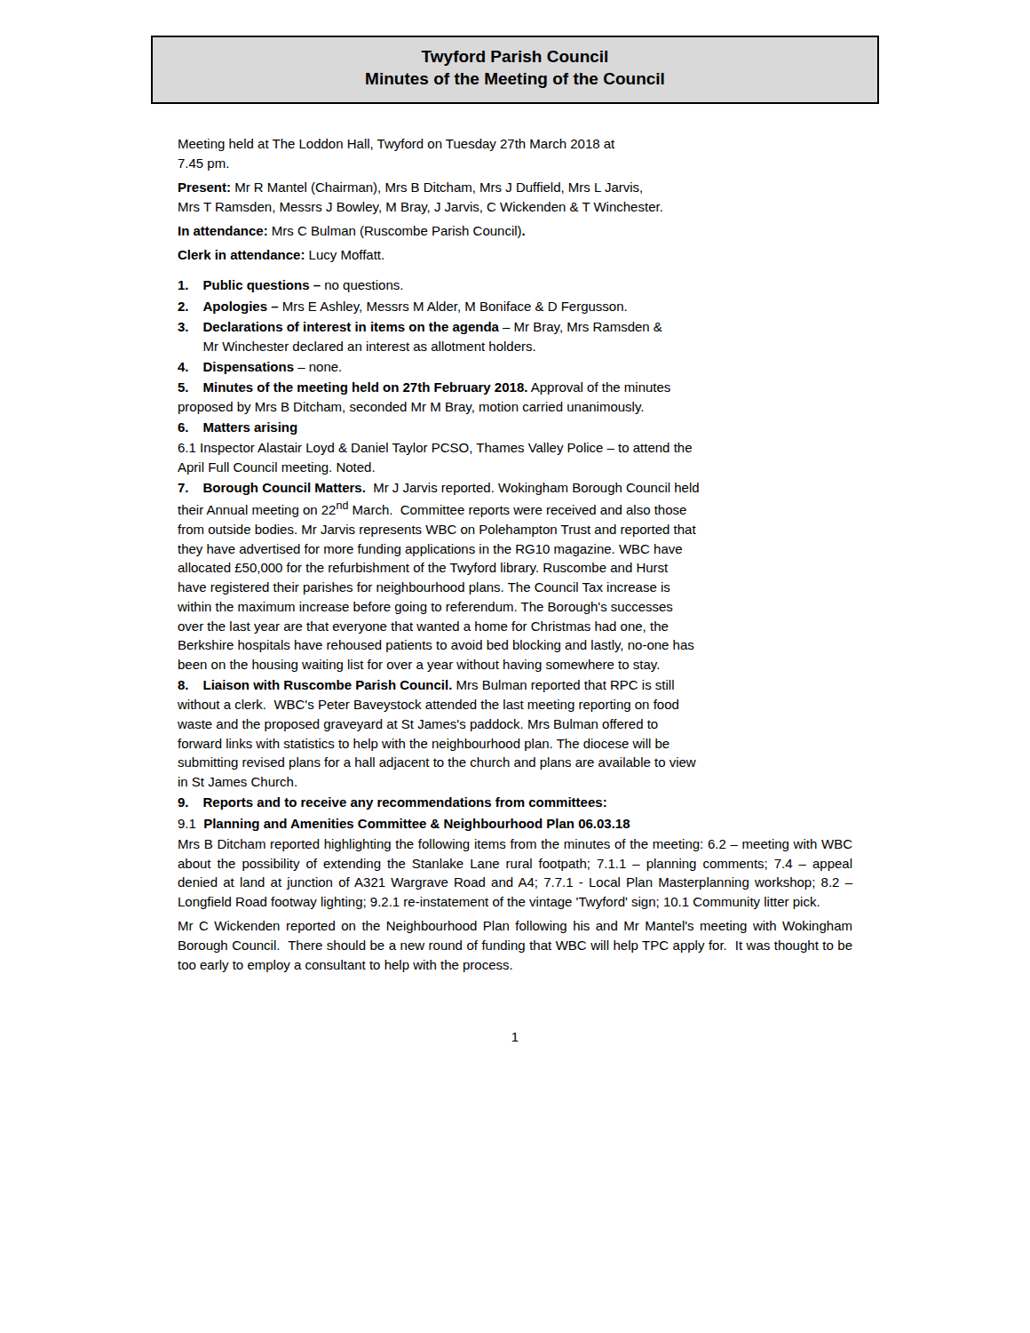Twyford Parish Council
Minutes of the Meeting of the Council
Meeting held at The Loddon Hall, Twyford on Tuesday 27th March 2018 at
7.45 pm.
Present: Mr R Mantel (Chairman), Mrs B Ditcham, Mrs J Duffield, Mrs L Jarvis,
Mrs T Ramsden, Messrs J Bowley, M Bray, J Jarvis, C Wickenden & T Winchester.
In attendance: Mrs C Bulman (Ruscombe Parish Council).
Clerk in attendance: Lucy Moffatt.
1. Public questions – no questions.
2. Apologies – Mrs E Ashley, Messrs M Alder, M Boniface & D Fergusson.
3. Declarations of interest in items on the agenda – Mr Bray, Mrs Ramsden &
Mr Winchester declared an interest as allotment holders.
4. Dispensations – none.
5. Minutes of the meeting held on 27th February 2018. Approval of the minutes
proposed by Mrs B Ditcham, seconded Mr M Bray, motion carried unanimously.
6. Matters arising
6.1 Inspector Alastair Loyd & Daniel Taylor PCSO, Thames Valley Police – to attend the
April Full Council meeting. Noted.
7. Borough Council Matters. Mr J Jarvis reported. Wokingham Borough Council held
their Annual meeting on 22nd March. Committee reports were received and also those
from outside bodies. Mr Jarvis represents WBC on Polehampton Trust and reported that
they have advertised for more funding applications in the RG10 magazine. WBC have
allocated £50,000 for the refurbishment of the Twyford library. Ruscombe and Hurst
have registered their parishes for neighbourhood plans. The Council Tax increase is
within the maximum increase before going to referendum. The Borough's successes
over the last year are that everyone that wanted a home for Christmas had one, the
Berkshire hospitals have rehoused patients to avoid bed blocking and lastly, no-one has
been on the housing waiting list for over a year without having somewhere to stay.
8. Liaison with Ruscombe Parish Council. Mrs Bulman reported that RPC is still
without a clerk. WBC's Peter Baveystock attended the last meeting reporting on food
waste and the proposed graveyard at St James's paddock. Mrs Bulman offered to
forward links with statistics to help with the neighbourhood plan. The diocese will be
submitting revised plans for a hall adjacent to the church and plans are available to view
in St James Church.
9. Reports and to receive any recommendations from committees:
9.1 Planning and Amenities Committee & Neighbourhood Plan 06.03.18
Mrs B Ditcham reported highlighting the following items from the minutes of the meeting: 6.2 – meeting with WBC about the possibility of extending the Stanlake Lane rural footpath; 7.1.1 – planning comments; 7.4 – appeal denied at land at junction of A321 Wargrave Road and A4; 7.7.1 - Local Plan Masterplanning workshop; 8.2 – Longfield Road footway lighting; 9.2.1 re-instatement of the vintage 'Twyford' sign; 10.1 Community litter pick.
Mr C Wickenden reported on the Neighbourhood Plan following his and Mr Mantel's meeting with Wokingham Borough Council. There should be a new round of funding that WBC will help TPC apply for. It was thought to be too early to employ a consultant to help with the process.
1